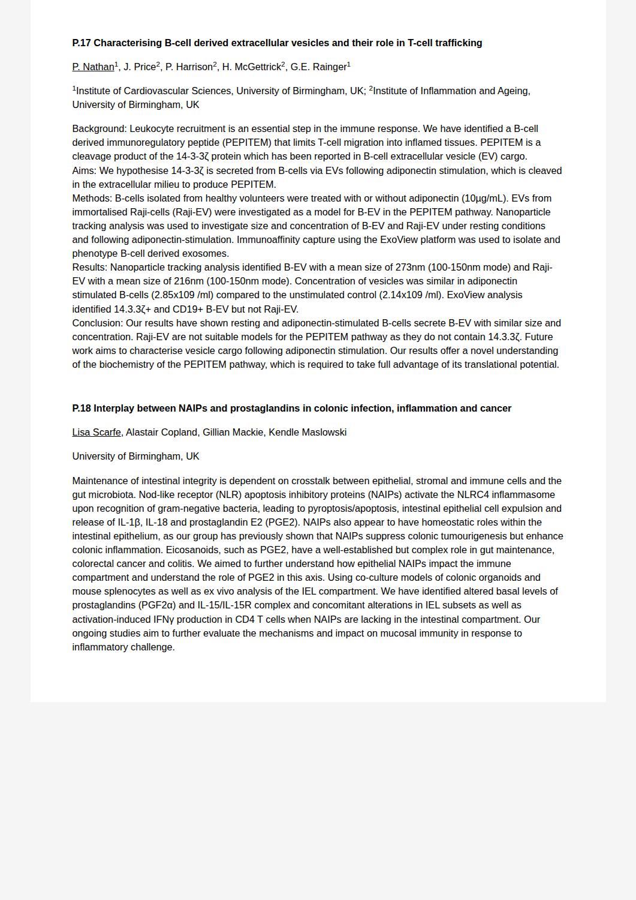P.17 Characterising B-cell derived extracellular vesicles and their role in T-cell trafficking
P. Nathan1, J. Price2, P. Harrison2, H. McGettrick2, G.E. Rainger1
1Institute of Cardiovascular Sciences, University of Birmingham, UK; 2Institute of Inflammation and Ageing, University of Birmingham, UK
Background: Leukocyte recruitment is an essential step in the immune response. We have identified a B-cell derived immunoregulatory peptide (PEPITEM) that limits T-cell migration into inflamed tissues. PEPITEM is a cleavage product of the 14-3-3ζ protein which has been reported in B-cell extracellular vesicle (EV) cargo.
Aims: We hypothesise 14-3-3ζ is secreted from B-cells via EVs following adiponectin stimulation, which is cleaved in the extracellular milieu to produce PEPITEM.
Methods: B-cells isolated from healthy volunteers were treated with or without adiponectin (10µg/mL). EVs from immortalised Raji-cells (Raji-EV) were investigated as a model for B-EV in the PEPITEM pathway. Nanoparticle tracking analysis was used to investigate size and concentration of B-EV and Raji-EV under resting conditions and following adiponectin-stimulation. Immunoaffinity capture using the ExoView platform was used to isolate and phenotype B-cell derived exosomes.
Results: Nanoparticle tracking analysis identified B-EV with a mean size of 273nm (100-150nm mode) and Raji-EV with a mean size of 216nm (100-150nm mode). Concentration of vesicles was similar in adiponectin stimulated B-cells (2.85x109 /ml) compared to the unstimulated control (2.14x109 /ml). ExoView analysis identified 14.3.3ζ+ and CD19+ B-EV but not Raji-EV.
Conclusion: Our results have shown resting and adiponectin-stimulated B-cells secrete B-EV with similar size and concentration. Raji-EV are not suitable models for the PEPITEM pathway as they do not contain 14.3.3ζ. Future work aims to characterise vesicle cargo following adiponectin stimulation. Our results offer a novel understanding of the biochemistry of the PEPITEM pathway, which is required to take full advantage of its translational potential.
P.18 Interplay between NAIPs and prostaglandins in colonic infection, inflammation and cancer
Lisa Scarfe, Alastair Copland, Gillian Mackie, Kendle Maslowski
University of Birmingham, UK
Maintenance of intestinal integrity is dependent on crosstalk between epithelial, stromal and immune cells and the gut microbiota. Nod-like receptor (NLR) apoptosis inhibitory proteins (NAIPs) activate the NLRC4 inflammasome upon recognition of gram-negative bacteria, leading to pyroptosis/apoptosis, intestinal epithelial cell expulsion and release of IL-1β, IL-18 and prostaglandin E2 (PGE2). NAIPs also appear to have homeostatic roles within the intestinal epithelium, as our group has previously shown that NAIPs suppress colonic tumourigenesis but enhance colonic inflammation. Eicosanoids, such as PGE2, have a well-established but complex role in gut maintenance, colorectal cancer and colitis. We aimed to further understand how epithelial NAIPs impact the immune compartment and understand the role of PGE2 in this axis. Using co-culture models of colonic organoids and mouse splenocytes as well as ex vivo analysis of the IEL compartment. We have identified altered basal levels of prostaglandins (PGF2α) and IL-15/IL-15R complex and concomitant alterations in IEL subsets as well as activation-induced IFNγ production in CD4 T cells when NAIPs are lacking in the intestinal compartment. Our ongoing studies aim to further evaluate the mechanisms and impact on mucosal immunity in response to inflammatory challenge.